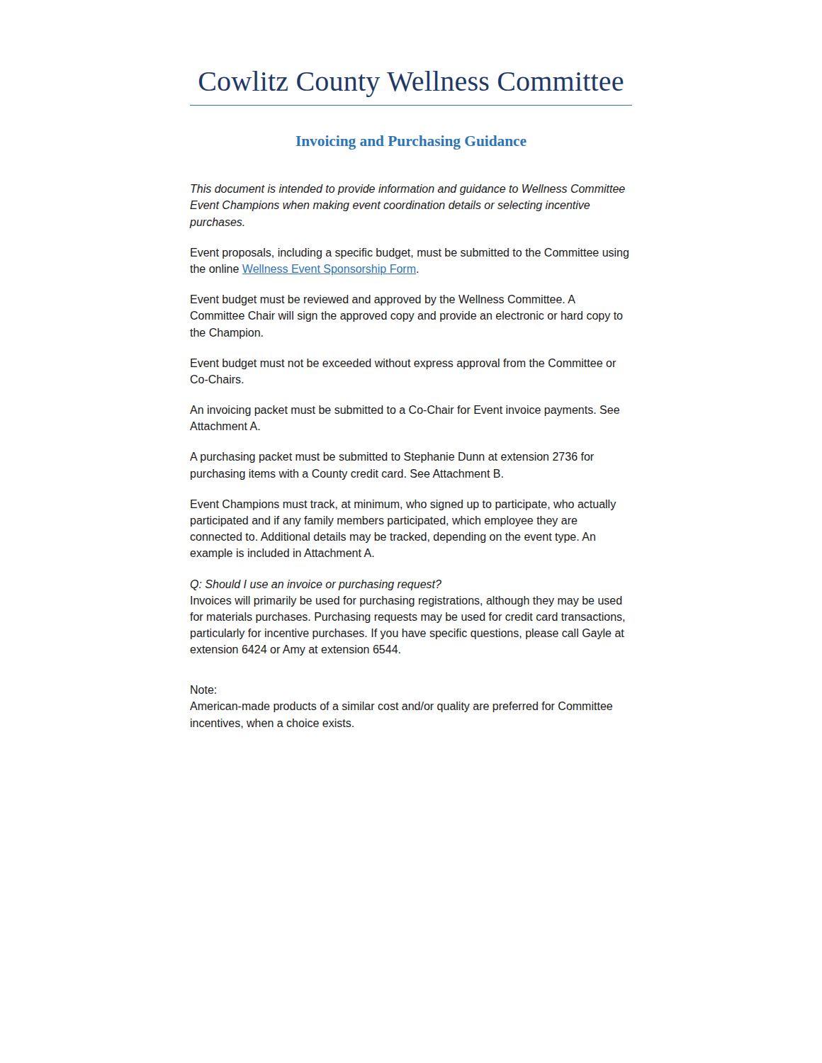Cowlitz County Wellness Committee
Invoicing and Purchasing Guidance
This document is intended to provide information and guidance to Wellness Committee Event Champions when making event coordination details or selecting incentive purchases.
Event proposals, including a specific budget, must be submitted to the Committee using the online Wellness Event Sponsorship Form.
Event budget must be reviewed and approved by the Wellness Committee. A Committee Chair will sign the approved copy and provide an electronic or hard copy to the Champion.
Event budget must not be exceeded without express approval from the Committee or Co-Chairs.
An invoicing packet must be submitted to a Co-Chair for Event invoice payments. See Attachment A.
A purchasing packet must be submitted to Stephanie Dunn at extension 2736 for purchasing items with a County credit card. See Attachment B.
Event Champions must track, at minimum, who signed up to participate, who actually participated and if any family members participated, which employee they are connected to. Additional details may be tracked, depending on the event type. An example is included in Attachment A.
Q: Should I use an invoice or purchasing request? Invoices will primarily be used for purchasing registrations, although they may be used for materials purchases. Purchasing requests may be used for credit card transactions, particularly for incentive purchases. If you have specific questions, please call Gayle at extension 6424 or Amy at extension 6544.
Note: American-made products of a similar cost and/or quality are preferred for Committee incentives, when a choice exists.